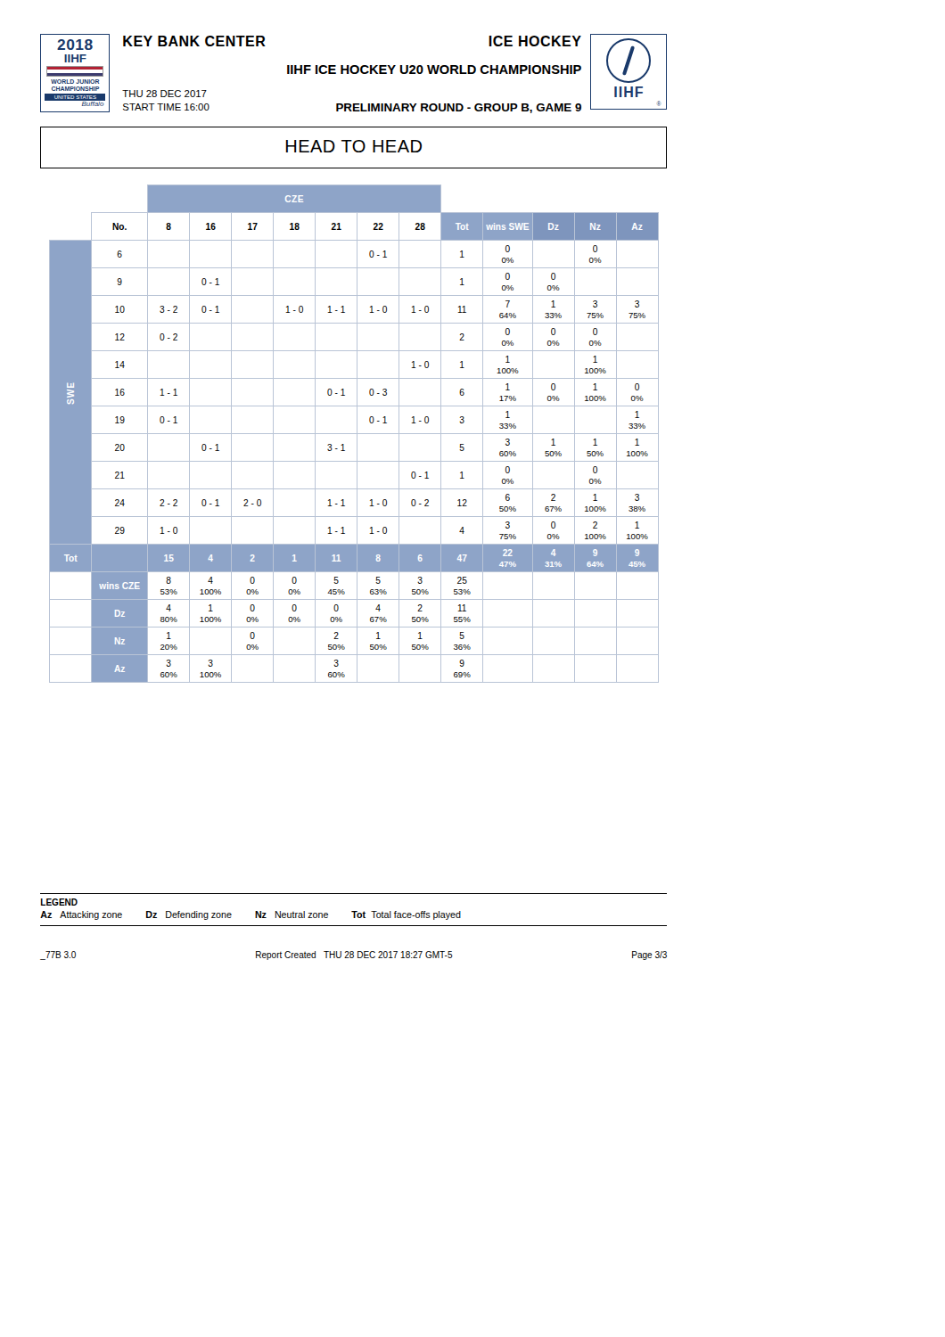2018
IIHF
WORLD JUNIOR
CHAMPIONSHIP
UNITED STATES
Buffalo
KEY BANK CENTER
ICE HOCKEY
IIHF ICE HOCKEY U20 WORLD CHAMPIONSHIP
THU 28 DEC 2017
START TIME 16:00
PRELIMINARY ROUND - GROUP B, GAME 9
IIHF
®
HEAD TO HEAD
| | | CZE | | | | | |
| | No. | 8 | 16 | 17 | 18 | 21 | 22 | 28 | Tot | wins SWE | Dz | Nz | Az |
| SWE | 6 | | | | | | 0 - 1 | | 1 | 0 0% | | 0 0% | |
| 9 | | 0 - 1 | | | | | | 1 | 0 0% | 0 0% | | |
| 10 | 3 - 2 | 0 - 1 | | 1 - 0 | 1 - 1 | 1 - 0 | 1 - 0 | 11 | 7 64% | 1 33% | 3 75% | 3 75% |
| 12 | 0 - 2 | | | | | | | 2 | 0 0% | 0 0% | 0 0% | |
| 14 | | | | | | | 1 - 0 | 1 | 1 100% | | 1 100% | |
| 16 | 1 - 1 | | | | 0 - 1 | 0 - 3 | | 6 | 1 17% | 0 0% | 1 100% | 0 0% |
| 19 | 0 - 1 | | | | | 0 - 1 | 1 - 0 | 3 | 1 33% | | | 1 33% |
| 20 | | 0 - 1 | | | 3 - 1 | | | 5 | 3 60% | 1 50% | 1 50% | 1 100% |
| 21 | | | | | | | 0 - 1 | 1 | 0 0% | | 0 0% | |
| 24 | 2 - 2 | 0 - 1 | 2 - 0 | | 1 - 1 | 1 - 0 | 0 - 2 | 12 | 6 50% | 2 67% | 1 100% | 3 38% |
| 29 | 1 - 0 | | | | 1 - 1 | 1 - 0 | | 4 | 3 75% | 0 0% | 2 100% | 1 100% |
| Tot | | 15 | 4 | 2 | 1 | 11 | 8 | 6 | 47 | 22 47% | 4 31% | 9 64% | 9 45% |
| | wins CZE | 8 53% | 4 100% | 0 0% | 0 0% | 5 45% | 5 63% | 3 50% | 25 53% | | | | |
| | Dz | 4 80% | 1 100% | 0 0% | 0 0% | 0 0% | 4 67% | 2 50% | 11 55% | | | | |
| | Nz | 1 20% | | 0 0% | | 2 50% | 1 50% | 1 50% | 5 36% | | | | |
| | Az | 3 60% | 3 100% | | | 3 60% | | | 9 69% | | | | |
LEGEND
Az Attacking zone
Dz Defending zone
Nz Neutral zone
Tot Total face-offs played
_77B 3.0
Report Created THU 28 DEC 2017 18:27 GMT-5
Page 3/3